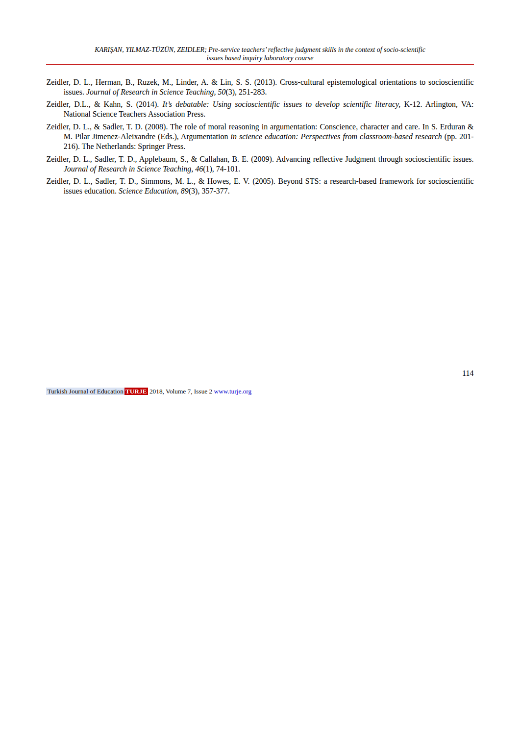KARIŞAN, YILMAZ-TÜZÜN, ZEIDLER; Pre-service teachers’ reflective judgment skills in the context of socio-scientific
issues based inquiry laboratory course
Zeidler, D. L., Herman, B., Ruzek, M., Linder, A. & Lin, S. S. (2013). Cross-cultural epistemological orientations to socioscientific issues. Journal of Research in Science Teaching, 50(3), 251-283.
Zeidler, D.L., & Kahn, S. (2014). It’s debatable: Using socioscientific issues to develop scientific literacy, K-12. Arlington, VA: National Science Teachers Association Press.
Zeidler, D. L., & Sadler, T. D. (2008). The role of moral reasoning in argumentation: Conscience, character and care. In S. Erduran & M. Pilar Jimenez-Aleixandre (Eds.), Argumentation in science education: Perspectives from classroom-based research (pp. 201-216). The Netherlands: Springer Press.
Zeidler, D. L., Sadler, T. D., Applebaum, S., & Callahan, B. E. (2009). Advancing reflective Judgment through socioscientific issues. Journal of Research in Science Teaching, 46(1), 74-101.
Zeidler, D. L., Sadler, T. D., Simmons, M. L., & Howes, E. V. (2005). Beyond STS: a research-based framework for socioscientific issues education. Science Education, 89(3), 357-377.
114
Turkish Journal of Education TURJE 2018, Volume 7, Issue 2 www.turje.org